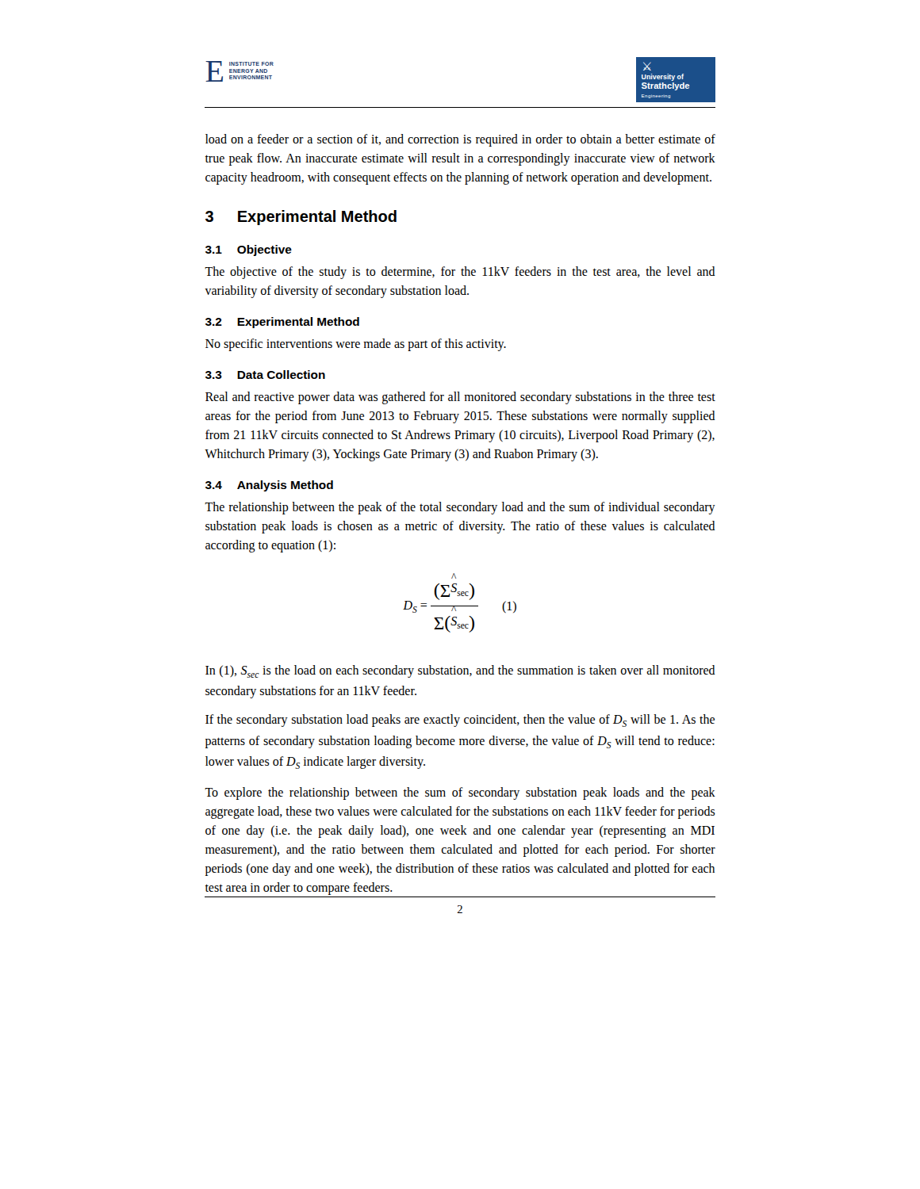E
Institute for
Energy and
Environment
⚔
University ofStrathclyde
Engineering
load on a feeder or a section of it, and correction is required in order to obtain a better estimate of true peak flow. An inaccurate estimate will result in a correspondingly inaccurate view of network capacity headroom, with consequent effects on the planning of network operation and development.
3 Experimental Method
3.1 Objective
The objective of the study is to determine, for the 11kV feeders in the test area, the level and variability of diversity of secondary substation load.
3.2 Experimental Method
No specific interventions were made as part of this activity.
3.3 Data Collection
Real and reactive power data was gathered for all monitored secondary substations in the three test areas for the period from June 2013 to February 2015. These substations were normally supplied from 21 11kV circuits connected to St Andrews Primary (10 circuits), Liverpool Road Primary (2), Whitchurch Primary (3), Yockings Gate Primary (3) and Ruabon Primary (3).
3.4 Analysis Method
The relationship between the peak of the total secondary load and the sum of individual secondary substation peak loads is chosen as a metric of diversity. The ratio of these values is calculated according to equation (1):
DS = (Σ^S sec) Σ(^S sec) (1)
In (1), Ssec is the load on each secondary substation, and the summation is taken over all monitored secondary substations for an 11kV feeder.
If the secondary substation load peaks are exactly coincident, then the value of DS will be 1. As the patterns of secondary substation loading become more diverse, the value of DS will tend to reduce: lower values of DS indicate larger diversity.
To explore the relationship between the sum of secondary substation peak loads and the peak aggregate load, these two values were calculated for the substations on each 11kV feeder for periods of one day (i.e. the peak daily load), one week and one calendar year (representing an MDI measurement), and the ratio between them calculated and plotted for each period. For shorter periods (one day and one week), the distribution of these ratios was calculated and plotted for each test area in order to compare feeders.
2